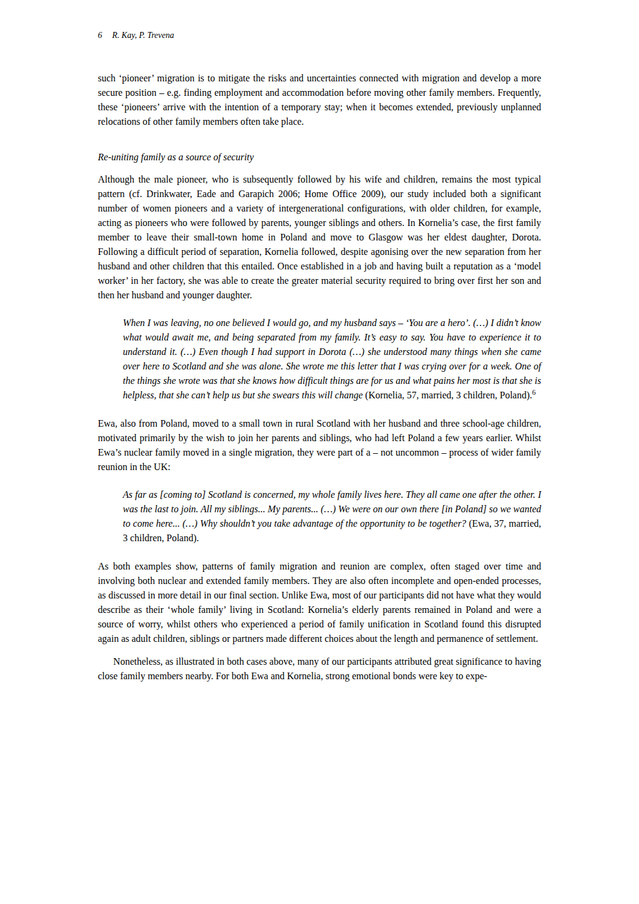6 R. Kay, P. Trevena
such ‘pioneer’ migration is to mitigate the risks and uncertainties connected with migration and develop a more secure position – e.g. finding employment and accommodation before moving other family members. Frequently, these ‘pioneers’ arrive with the intention of a temporary stay; when it becomes extended, previously unplanned relocations of other family members often take place.
Re-uniting family as a source of security
Although the male pioneer, who is subsequently followed by his wife and children, remains the most typical pattern (cf. Drinkwater, Eade and Garapich 2006; Home Office 2009), our study included both a significant number of women pioneers and a variety of intergenerational configurations, with older children, for example, acting as pioneers who were followed by parents, younger siblings and others. In Kornelia’s case, the first family member to leave their small-town home in Poland and move to Glasgow was her eldest daughter, Dorota. Following a difficult period of separation, Kornelia followed, despite agonising over the new separation from her husband and other children that this entailed. Once established in a job and having built a reputation as a ‘model worker’ in her factory, she was able to create the greater material security required to bring over first her son and then her husband and younger daughter.
When I was leaving, no one believed I would go, and my husband says – ‘You are a hero’. (…) I didn’t know what would await me, and being separated from my family. It’s easy to say. You have to experience it to understand it. (…) Even though I had support in Dorota (…) she understood many things when she came over here to Scotland and she was alone. She wrote me this letter that I was crying over for a week. One of the things she wrote was that she knows how difficult things are for us and what pains her most is that she is helpless, that she can’t help us but she swears this will change (Kornelia, 57, married, 3 children, Poland).6
Ewa, also from Poland, moved to a small town in rural Scotland with her husband and three school-age children, motivated primarily by the wish to join her parents and siblings, who had left Poland a few years earlier. Whilst Ewa’s nuclear family moved in a single migration, they were part of a – not uncommon – process of wider family reunion in the UK:
As far as [coming to] Scotland is concerned, my whole family lives here. They all came one after the other. I was the last to join. All my siblings... My parents... (…) We were on our own there [in Poland] so we wanted to come here... (…) Why shouldn’t you take advantage of the opportunity to be together? (Ewa, 37, married, 3 children, Poland).
As both examples show, patterns of family migration and reunion are complex, often staged over time and involving both nuclear and extended family members. They are also often incomplete and open-ended processes, as discussed in more detail in our final section. Unlike Ewa, most of our participants did not have what they would describe as their ‘whole family’ living in Scotland: Kornelia’s elderly parents remained in Poland and were a source of worry, whilst others who experienced a period of family unification in Scotland found this disrupted again as adult children, siblings or partners made different choices about the length and permanence of settlement.
Nonetheless, as illustrated in both cases above, many of our participants attributed great significance to having close family members nearby. For both Ewa and Kornelia, strong emotional bonds were key to expe-